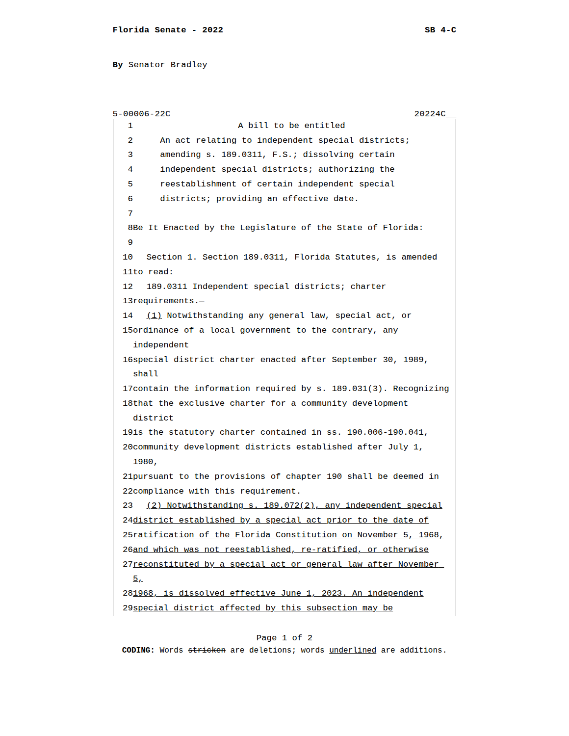Florida Senate - 2022
SB 4-C
By Senator Bradley
5-00006-22C
20224C__
| 1 | A bill to be entitled |
| 2 | An act relating to independent special districts; |
| 3 | amending s. 189.0311, F.S.; dissolving certain |
| 4 | independent special districts; authorizing the |
| 5 | reestablishment of certain independent special |
| 6 | districts; providing an effective date. |
| 7 | |
| 8 | Be It Enacted by the Legislature of the State of Florida: |
| 9 | |
| 10 | Section 1. Section 189.0311, Florida Statutes, is amended |
| 11 | to read: |
| 12 | 189.0311 Independent special districts; charter |
| 13 | requirements.— |
| 14 | (1) Notwithstanding any general law, special act, or |
| 15 | ordinance of a local government to the contrary, any independent |
| 16 | special district charter enacted after September 30, 1989, shall |
| 17 | contain the information required by s. 189.031(3). Recognizing |
| 18 | that the exclusive charter for a community development district |
| 19 | is the statutory charter contained in ss. 190.006-190.041, |
| 20 | community development districts established after July 1, 1980, |
| 21 | pursuant to the provisions of chapter 190 shall be deemed in |
| 22 | compliance with this requirement. |
| 23 | (2) Notwithstanding s. 189.072(2), any independent special |
| 24 | district established by a special act prior to the date of |
| 25 | ratification of the Florida Constitution on November 5, 1968, |
| 26 | and which was not reestablished, re-ratified, or otherwise |
| 27 | reconstituted by a special act or general law after November 5, |
| 28 | 1968, is dissolved effective June 1, 2023. An independent |
| 29 | special district affected by this subsection may be |
Page 1 of 2
CODING: Words stricken are deletions; words underlined are additions.